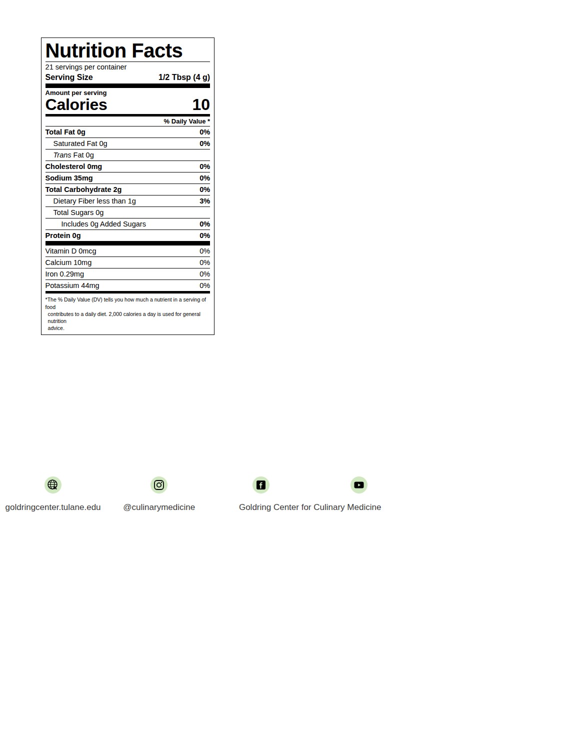Nutrition Facts
21 servings per container
Serving Size 1/2 Tbsp (4 g)
Amount per serving
Calories 10
% Daily Value *
Total Fat 0g 0%
Saturated Fat 0g 0%
Trans Fat 0g
Cholesterol 0mg 0%
Sodium 35mg 0%
Total Carbohydrate 2g 0%
Dietary Fiber less than 1g 3%
Total Sugars 0g
Includes 0g Added Sugars 0%
Protein 0g 0%
Vitamin D 0mcg 0%
Calcium 10mg 0%
Iron 0.29mg 0%
Potassium 44mg 0%
*The % Daily Value (DV) tells you how much a nutrient in a serving of food
contributes to a daily diet. 2,000 calories a day is used for general nutrition
advice.
goldringcenter.tulane.edu
@culinarymedicine
Goldring Center for Culinary Medicine